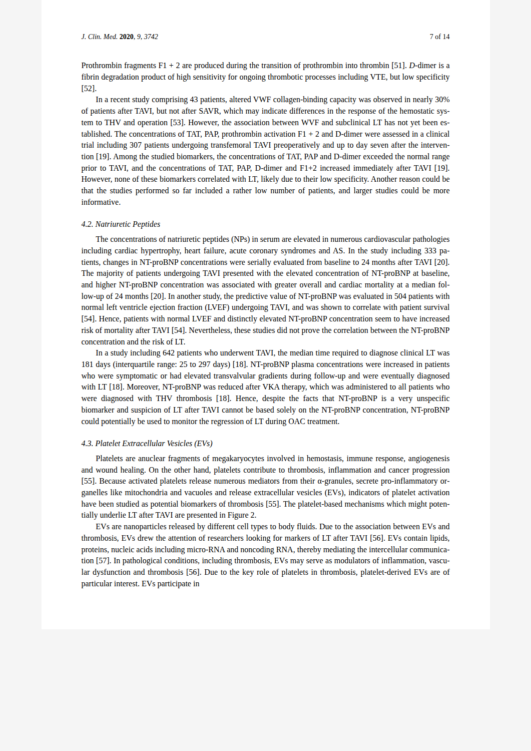J. Clin. Med. 2020, 9, 3742 7 of 14
Prothrombin fragments F1 + 2 are produced during the transition of prothrombin into thrombin [51]. D-dimer is a fibrin degradation product of high sensitivity for ongoing thrombotic processes including VTE, but low specificity [52].
In a recent study comprising 43 patients, altered VWF collagen-binding capacity was observed in nearly 30% of patients after TAVI, but not after SAVR, which may indicate differences in the response of the hemostatic system to THV and operation [53]. However, the association between WVF and subclinical LT has not yet been established. The concentrations of TAT, PAP, prothrombin activation F1 + 2 and D-dimer were assessed in a clinical trial including 307 patients undergoing transfemoral TAVI preoperatively and up to day seven after the intervention [19]. Among the studied biomarkers, the concentrations of TAT, PAP and D-dimer exceeded the normal range prior to TAVI, and the concentrations of TAT, PAP, D-dimer and F1+2 increased immediately after TAVI [19]. However, none of these biomarkers correlated with LT, likely due to their low specificity. Another reason could be that the studies performed so far included a rather low number of patients, and larger studies could be more informative.
4.2. Natriuretic Peptides
The concentrations of natriuretic peptides (NPs) in serum are elevated in numerous cardiovascular pathologies including cardiac hypertrophy, heart failure, acute coronary syndromes and AS. In the study including 333 patients, changes in NT-proBNP concentrations were serially evaluated from baseline to 24 months after TAVI [20]. The majority of patients undergoing TAVI presented with the elevated concentration of NT-proBNP at baseline, and higher NT-proBNP concentration was associated with greater overall and cardiac mortality at a median follow-up of 24 months [20]. In another study, the predictive value of NT-proBNP was evaluated in 504 patients with normal left ventricle ejection fraction (LVEF) undergoing TAVI, and was shown to correlate with patient survival [54]. Hence, patients with normal LVEF and distinctly elevated NT-proBNP concentration seem to have increased risk of mortality after TAVI [54]. Nevertheless, these studies did not prove the correlation between the NT-proBNP concentration and the risk of LT.
In a study including 642 patients who underwent TAVI, the median time required to diagnose clinical LT was 181 days (interquartile range: 25 to 297 days) [18]. NT-proBNP plasma concentrations were increased in patients who were symptomatic or had elevated transvalvular gradients during follow-up and were eventually diagnosed with LT [18]. Moreover, NT-proBNP was reduced after VKA therapy, which was administered to all patients who were diagnosed with THV thrombosis [18]. Hence, despite the facts that NT-proBNP is a very unspecific biomarker and suspicion of LT after TAVI cannot be based solely on the NT-proBNP concentration, NT-proBNP could potentially be used to monitor the regression of LT during OAC treatment.
4.3. Platelet Extracellular Vesicles (EVs)
Platelets are anuclear fragments of megakaryocytes involved in hemostasis, immune response, angiogenesis and wound healing. On the other hand, platelets contribute to thrombosis, inflammation and cancer progression [55]. Because activated platelets release numerous mediators from their α-granules, secrete pro-inflammatory organelles like mitochondria and vacuoles and release extracellular vesicles (EVs), indicators of platelet activation have been studied as potential biomarkers of thrombosis [55]. The platelet-based mechanisms which might potentially underlie LT after TAVI are presented in Figure 2.
EVs are nanoparticles released by different cell types to body fluids. Due to the association between EVs and thrombosis, EVs drew the attention of researchers looking for markers of LT after TAVI [56]. EVs contain lipids, proteins, nucleic acids including micro-RNA and noncoding RNA, thereby mediating the intercellular communication [57]. In pathological conditions, including thrombosis, EVs may serve as modulators of inflammation, vascular dysfunction and thrombosis [56]. Due to the key role of platelets in thrombosis, platelet-derived EVs are of particular interest. EVs participate in